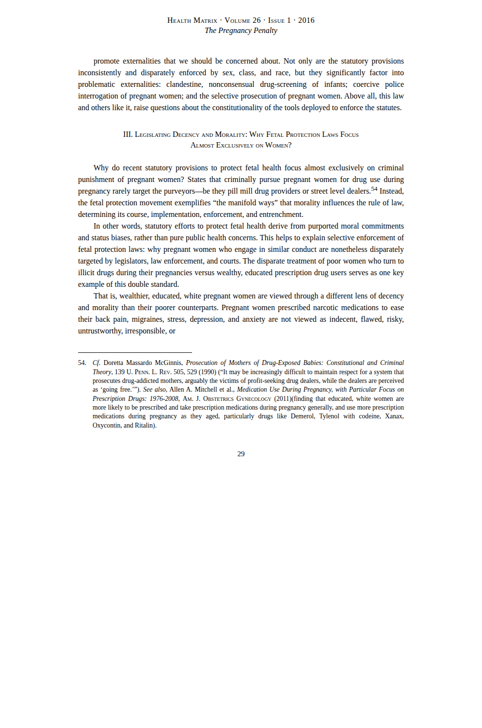Health Matrix · Volume 26 · Issue 1 · 2016
The Pregnancy Penalty
promote externalities that we should be concerned about. Not only are the statutory provisions inconsistently and disparately enforced by sex, class, and race, but they significantly factor into problematic externalities: clandestine, nonconsensual drug-screening of infants; coercive police interrogation of pregnant women; and the selective prosecution of pregnant women. Above all, this law and others like it, raise questions about the constitutionality of the tools deployed to enforce the statutes.
III. Legislating Decency and Morality: Why Fetal Protection Laws Focus Almost Exclusively on Women?
Why do recent statutory provisions to protect fetal health focus almost exclusively on criminal punishment of pregnant women? States that criminally pursue pregnant women for drug use during pregnancy rarely target the purveyors—be they pill mill drug providers or street level dealers.54 Instead, the fetal protection movement exemplifies “the manifold ways” that morality influences the rule of law, determining its course, implementation, enforcement, and entrenchment.
In other words, statutory efforts to protect fetal health derive from purported moral commitments and status biases, rather than pure public health concerns. This helps to explain selective enforcement of fetal protection laws: why pregnant women who engage in similar conduct are nonetheless disparately targeted by legislators, law enforcement, and courts. The disparate treatment of poor women who turn to illicit drugs during their pregnancies versus wealthy, educated prescription drug users serves as one key example of this double standard.
That is, wealthier, educated, white pregnant women are viewed through a different lens of decency and morality than their poorer counterparts. Pregnant women prescribed narcotic medications to ease their back pain, migraines, stress, depression, and anxiety are not viewed as indecent, flawed, risky, untrustworthy, irresponsible, or
54. Cf. Doretta Massardo McGinnis, Prosecution of Mothers of Drug-Exposed Babies: Constitutional and Criminal Theory, 139 U. Penn. L. Rev. 505, 529 (1990) (“It may be increasingly difficult to maintain respect for a system that prosecutes drug-addicted mothers, arguably the victims of profit-seeking drug dealers, while the dealers are perceived as ‘going free.’”). See also, Allen A. Mitchell et al., Medication Use During Pregnancy, with Particular Focus on Prescription Drugs: 1976-2008, Am. J. Obstetrics Gynecology (2011)(finding that educated, white women are more likely to be prescribed and take prescription medications during pregnancy generally, and use more prescription medications during pregnancy as they aged, particularly drugs like Demerol, Tylenol with codeine, Xanax, Oxycontin, and Ritalin).
29